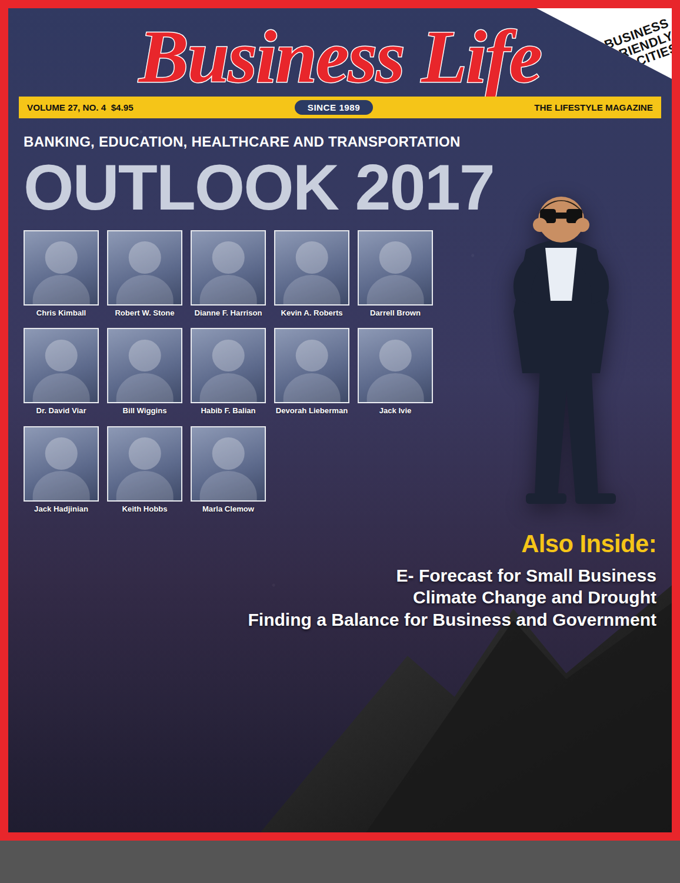BUSINESS
FRIENDLY
CITIES
Business Life
VOLUME 27, NO. 4 $4.95
SINCE 1989
THE LIFESTYLE MAGAZINE
Banking, Education, Healthcare and Transportation
OUTLOOK 2017
Chris Kimball
Robert W. Stone
Dianne F. Harrison
Kevin A. Roberts
Darrell Brown
Dr. David Viar
Bill Wiggins
Habib F. Balian
Devorah Lieberman
Jack Ivie
Jack Hadjinian
Keith Hobbs
Marla Clemow
Also Inside:
E- Forecast for Small Business
Climate Change and Drought
Finding a Balance for Business and Government